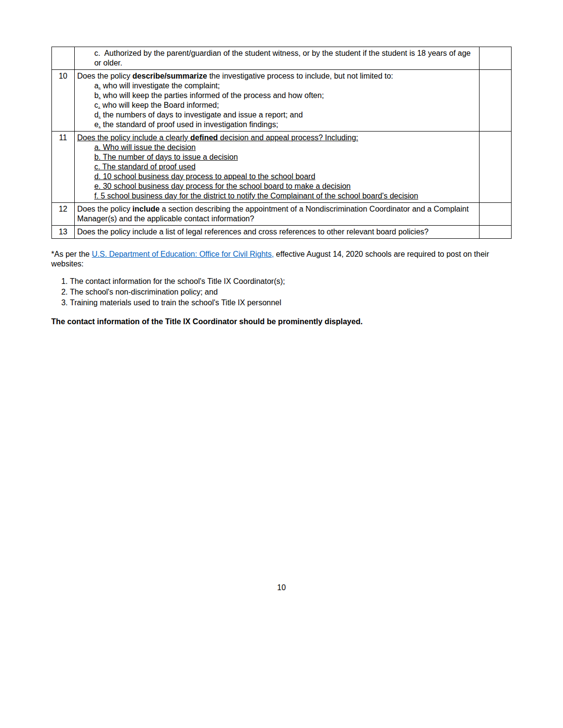| | c. Authorized by the parent/guardian of the student witness, or by the student if the student is 18 years of age or older. | |
| 10 | Does the policy describe/summarize the investigative process to include, but not limited to: a . who will investigate the complaint; b . who will keep the parties informed of the process and how often; c . who will keep the Board informed; d . the numbers of days to investigate and issue a report; and e . the standard of proof used in investigation findings; | |
| 11 | Does the policy include a clearly defined decision and appeal process? Including: a. Who will issue the decision b. The number of days to issue a decision c. The standard of proof used d. 10 school business day process to appeal to the school board e. 30 school business day process for the school board to make a decision f. 5 school business day for the district to notify the Complainant of the school board's decision | |
| 12 | Does the policy include a section describing the appointment of a Nondiscrimination Coordinator and a Complaint Manager(s) and the applicable contact information? | |
| 13 | Does the policy include a list of legal references and cross references to other relevant board policies? | |
*As per the U.S. Department of Education: Office for Civil Rights, effective August 14, 2020 schools are required to post on their websites:
The contact information for the school's Title IX Coordinator(s);
The school's non-discrimination policy; and
Training materials used to train the school's Title IX personnel
The contact information of the Title IX Coordinator should be prominently displayed.
10